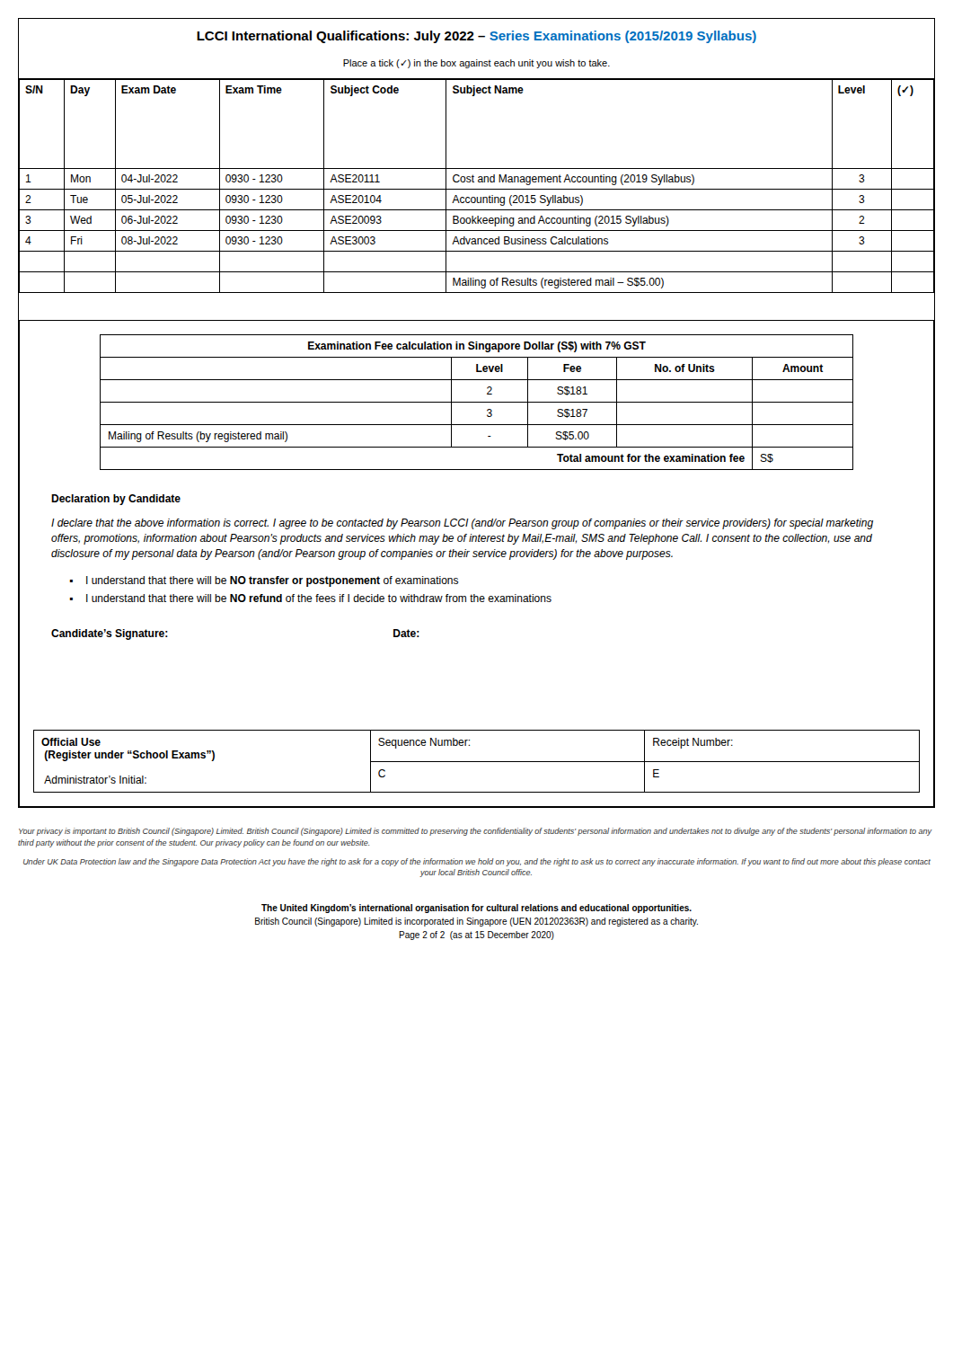LCCI International Qualifications: July 2022 – Series Examinations (2015/2019 Syllabus)
Place a tick (✓) in the box against each unit you wish to take.
| S/N | Day | Exam Date | Exam Time | Subject Code | Subject Name | Level | (✓) |
| --- | --- | --- | --- | --- | --- | --- | --- |
| 1 | Mon | 04-Jul-2022 | 0930 - 1230 | ASE20111 | Cost and Management Accounting (2019 Syllabus) | 3 | |
| 2 | Tue | 05-Jul-2022 | 0930 - 1230 | ASE20104 | Accounting (2015 Syllabus) | 3 | |
| 3 | Wed | 06-Jul-2022 | 0930 - 1230 | ASE20093 | Bookkeeping and Accounting (2015 Syllabus) | 2 | |
| 4 | Fri | 08-Jul-2022 | 0930 - 1230 | ASE3003 | Advanced Business Calculations | 3 | |
| | | | | | Mailing of Results (registered mail – S$5.00) | | |
| Examination Fee calculation in Singapore Dollar (S$) with 7% GST |
| --- |
| | Level | Fee | No. of Units | Amount |
| | 2 | S$181 | | |
| | 3 | S$187 | | |
| Mailing of Results (by registered mail) | - | S$5.00 | | |
| Total amount for the examination fee | S$ |
Declaration by Candidate
I declare that the above information is correct. I agree to be contacted by Pearson LCCI (and/or Pearson group of companies or their service providers) for special marketing offers, promotions, information about Pearson's products and services which may be of interest by Mail,E-mail, SMS and Telephone Call. I consent to the collection, use and disclosure of my personal data by Pearson (and/or Pearson group of companies or their service providers) for the above purposes.
I understand that there will be NO transfer or postponement of examinations
I understand that there will be NO refund of the fees if I decide to withdraw from the examinations
Candidate’s Signature:Date:
| Official Use (Register under “School Exams”) Administrator’s Initial: | Sequence Number: | Receipt Number: |
| C | E |
Your privacy is important to British Council (Singapore) Limited. British Council (Singapore) Limited is committed to preserving the confidentiality of students' personal information and undertakes not to divulge any of the students' personal information to any third party without the prior consent of the student. Our privacy policy can be found on our website.
Under UK Data Protection law and the Singapore Data Protection Act you have the right to ask for a copy of the information we hold on you, and the right to ask us to correct any inaccurate information. If you want to find out more about this please contact your local British Council office.
The United Kingdom’s international organisation for cultural relations and educational opportunities.
British Council (Singapore) Limited is incorporated in Singapore (UEN 201202363R) and registered as a charity.
Page 2 of 2 (as at 15 December 2020)